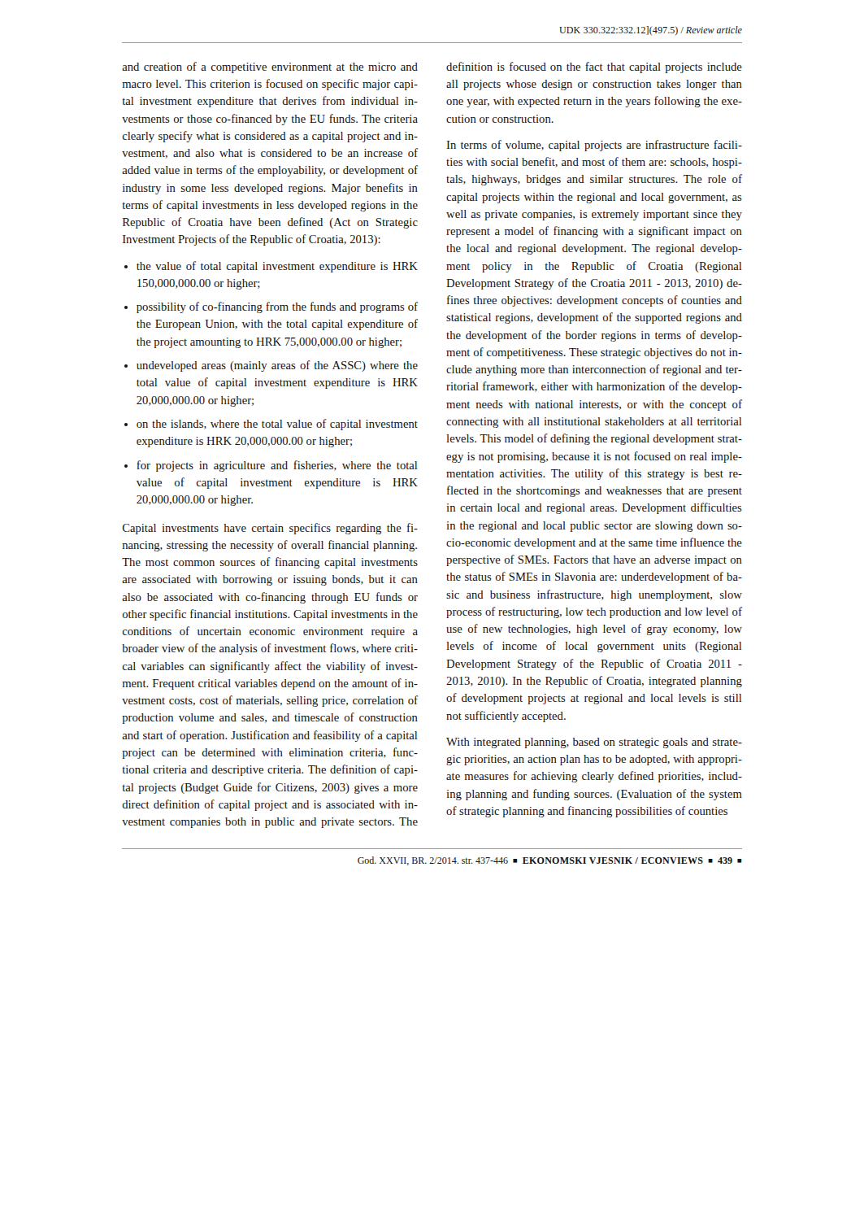UDK 330.322:332.12](497.5) / Review article
and creation of a competitive environment at the micro and macro level. This criterion is focused on specific major capital investment expenditure that derives from individual investments or those co-financed by the EU funds. The criteria clearly specify what is considered as a capital project and investment, and also what is considered to be an increase of added value in terms of the employability, or development of industry in some less developed regions. Major benefits in terms of capital investments in less developed regions in the Republic of Croatia have been defined (Act on Strategic Investment Projects of the Republic of Croatia, 2013):
the value of total capital investment expenditure is HRK 150,000,000.00 or higher;
possibility of co-financing from the funds and programs of the European Union, with the total capital expenditure of the project amounting to HRK 75,000,000.00 or higher;
undeveloped areas (mainly areas of the ASSC) where the total value of capital investment expenditure is HRK 20,000,000.00 or higher;
on the islands, where the total value of capital investment expenditure is HRK 20,000,000.00 or higher;
for projects in agriculture and fisheries, where the total value of capital investment expenditure is HRK 20,000,000.00 or higher.
Capital investments have certain specifics regarding the financing, stressing the necessity of overall financial planning. The most common sources of financing capital investments are associated with borrowing or issuing bonds, but it can also be associated with co-financing through EU funds or other specific financial institutions. Capital investments in the conditions of uncertain economic environment require a broader view of the analysis of investment flows, where critical variables can significantly affect the viability of investment. Frequent critical variables depend on the amount of investment costs, cost of materials, selling price, correlation of production volume and sales, and timescale of construction and start of operation. Justification and feasibility of a capital project can be determined with elimination criteria, functional criteria and descriptive criteria. The definition of capital projects (Budget Guide for Citizens, 2003) gives a more direct definition of capital project and is associated with investment companies both in public and private sectors. The definition is focused on the fact that capital projects include all projects whose design or construction takes longer than one year, with expected return in the years following the execution or construction.
In terms of volume, capital projects are infrastructure facilities with social benefit, and most of them are: schools, hospitals, highways, bridges and similar structures. The role of capital projects within the regional and local government, as well as private companies, is extremely important since they represent a model of financing with a significant impact on the local and regional development. The regional development policy in the Republic of Croatia (Regional Development Strategy of the Croatia 2011 - 2013, 2010) defines three objectives: development concepts of counties and statistical regions, development of the supported regions and the development of the border regions in terms of development of competitiveness. These strategic objectives do not include anything more than interconnection of regional and territorial framework, either with harmonization of the development needs with national interests, or with the concept of connecting with all institutional stakeholders at all territorial levels. This model of defining the regional development strategy is not promising, because it is not focused on real implementation activities. The utility of this strategy is best reflected in the shortcomings and weaknesses that are present in certain local and regional areas. Development difficulties in the regional and local public sector are slowing down socio-economic development and at the same time influence the perspective of SMEs. Factors that have an adverse impact on the status of SMEs in Slavonia are: underdevelopment of basic and business infrastructure, high unemployment, slow process of restructuring, low tech production and low level of use of new technologies, high level of gray economy, low levels of income of local government units (Regional Development Strategy of the Republic of Croatia 2011 - 2013, 2010). In the Republic of Croatia, integrated planning of development projects at regional and local levels is still not sufficiently accepted.
With integrated planning, based on strategic goals and strategic priorities, an action plan has to be adopted, with appropriate measures for achieving clearly defined priorities, including planning and funding sources. (Evaluation of the system of strategic planning and financing possibilities of counties
God. XXVII, BR. 2/2014. str. 437-446 ■ EKONOMSKI VJESNIK / ECONVIEWS ■ 439 ■